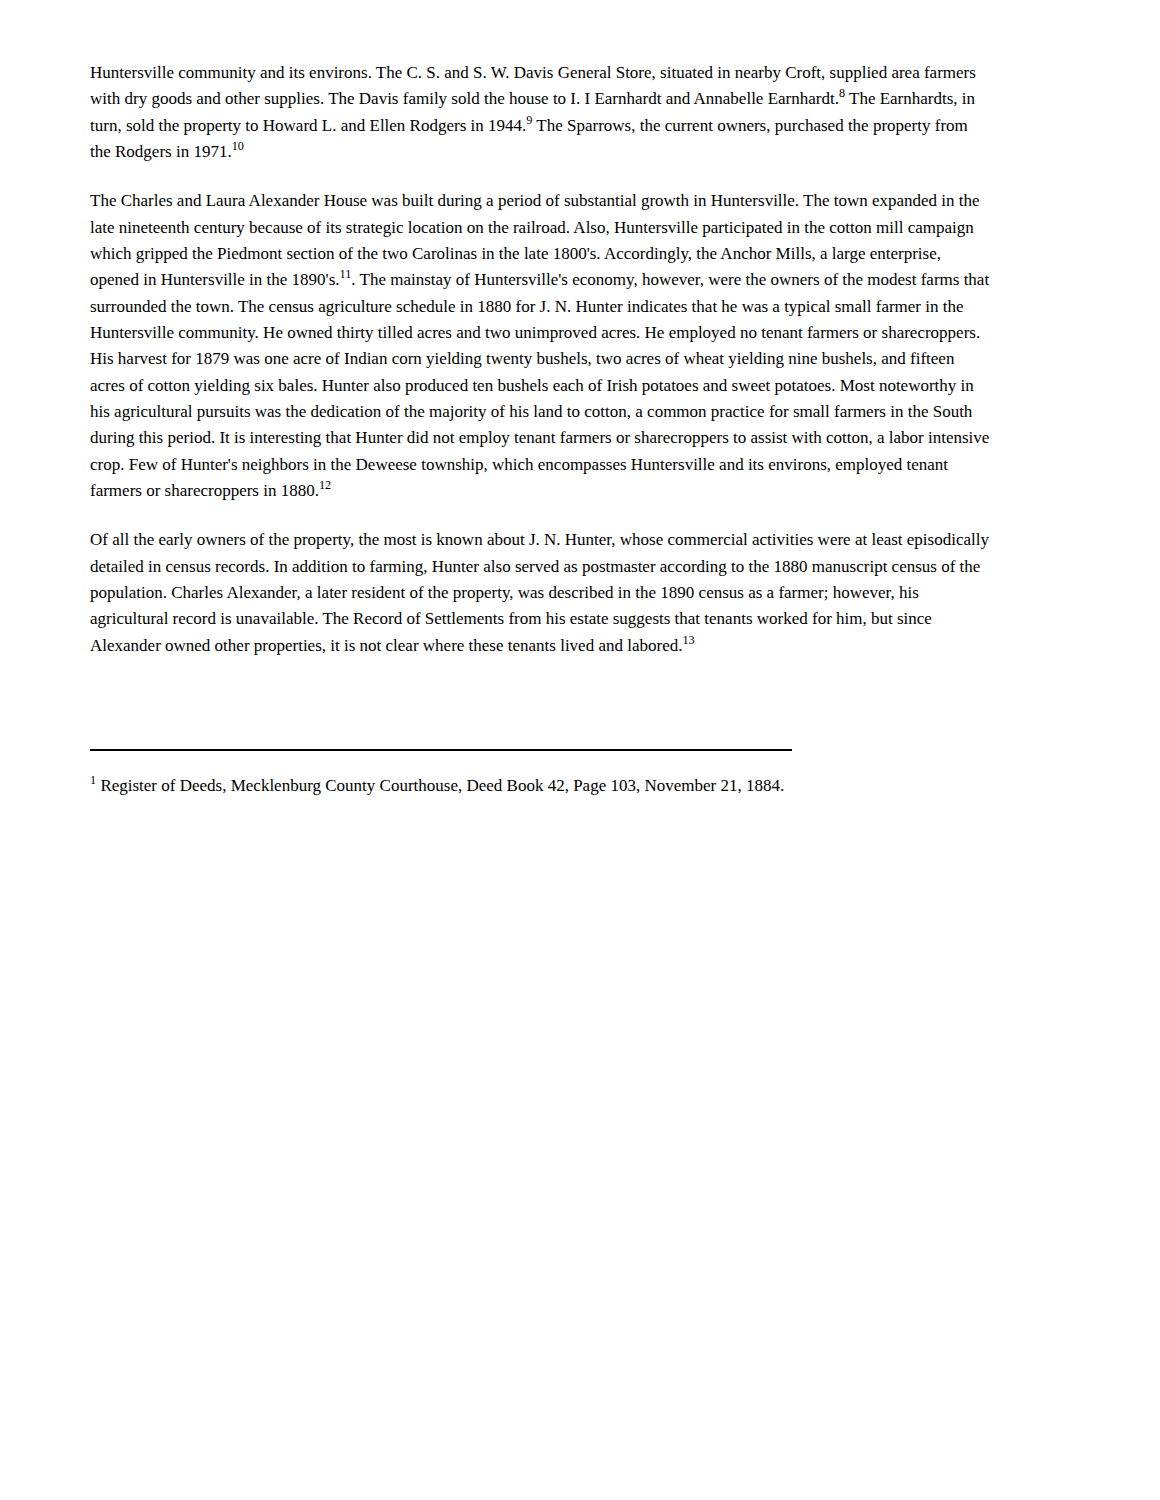Huntersville community and its environs. The C. S. and S. W. Davis General Store, situated in nearby Croft, supplied area farmers with dry goods and other supplies. The Davis family sold the house to I. I Earnhardt and Annabelle Earnhardt.8 The Earnhardts, in turn, sold the property to Howard L. and Ellen Rodgers in 1944.9 The Sparrows, the current owners, purchased the property from the Rodgers in 1971.10
The Charles and Laura Alexander House was built during a period of substantial growth in Huntersville. The town expanded in the late nineteenth century because of its strategic location on the railroad. Also, Huntersville participated in the cotton mill campaign which gripped the Piedmont section of the two Carolinas in the late 1800's. Accordingly, the Anchor Mills, a large enterprise, opened in Huntersville in the 1890's.11. The mainstay of Huntersville's economy, however, were the owners of the modest farms that surrounded the town. The census agriculture schedule in 1880 for J. N. Hunter indicates that he was a typical small farmer in the Huntersville community. He owned thirty tilled acres and two unimproved acres. He employed no tenant farmers or sharecroppers. His harvest for 1879 was one acre of Indian corn yielding twenty bushels, two acres of wheat yielding nine bushels, and fifteen acres of cotton yielding six bales. Hunter also produced ten bushels each of Irish potatoes and sweet potatoes. Most noteworthy in his agricultural pursuits was the dedication of the majority of his land to cotton, a common practice for small farmers in the South during this period. It is interesting that Hunter did not employ tenant farmers or sharecroppers to assist with cotton, a labor intensive crop. Few of Hunter's neighbors in the Deweese township, which encompasses Huntersville and its environs, employed tenant farmers or sharecroppers in 1880.12
Of all the early owners of the property, the most is known about J. N. Hunter, whose commercial activities were at least episodically detailed in census records. In addition to farming, Hunter also served as postmaster according to the 1880 manuscript census of the population. Charles Alexander, a later resident of the property, was described in the 1890 census as a farmer; however, his agricultural record is unavailable. The Record of Settlements from his estate suggests that tenants worked for him, but since Alexander owned other properties, it is not clear where these tenants lived and labored.13
1 Register of Deeds, Mecklenburg County Courthouse, Deed Book 42, Page 103, November 21, 1884.